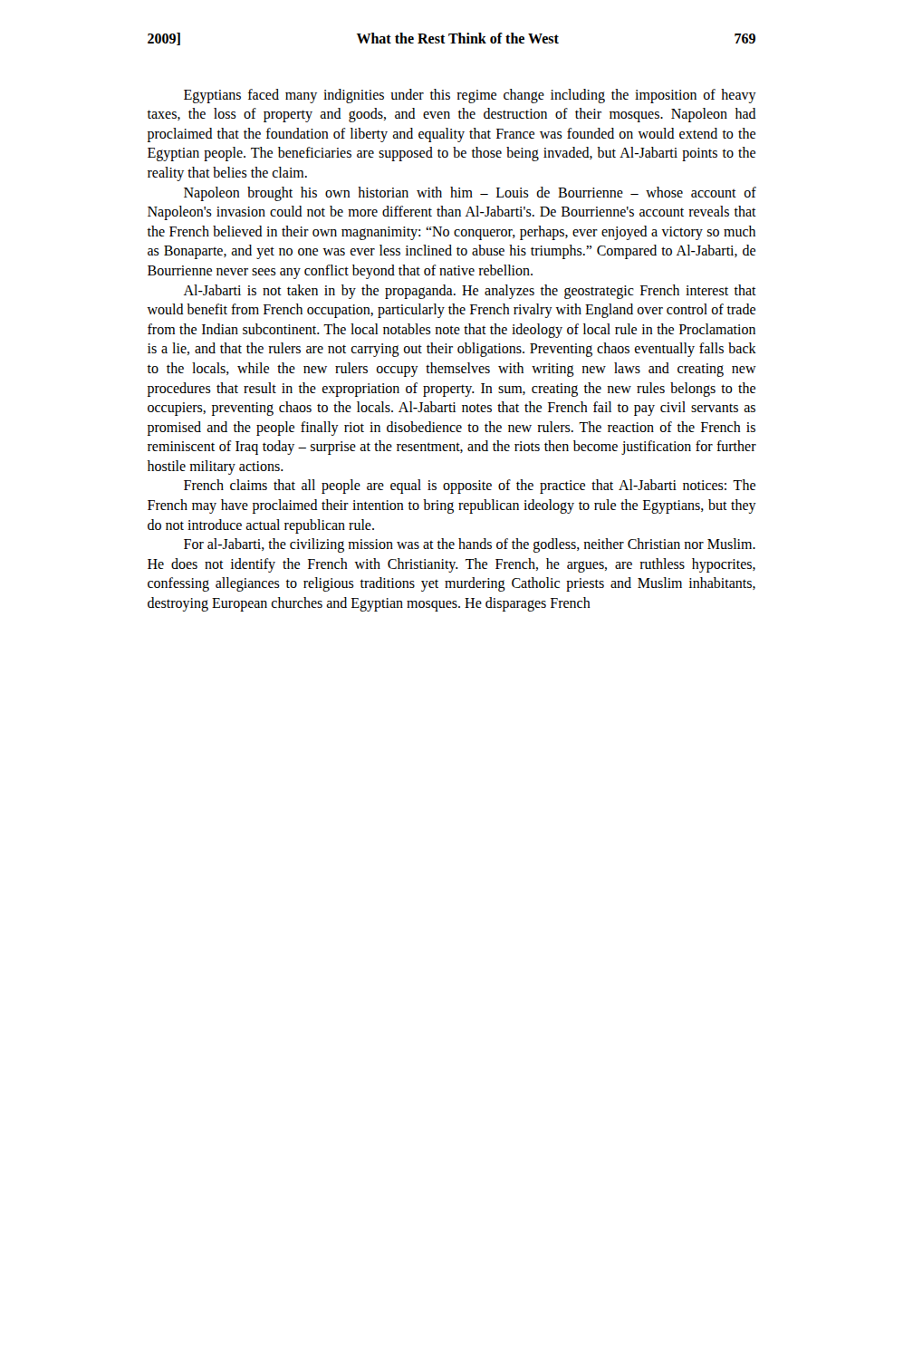2009] What the Rest Think of the West 769
Egyptians faced many indignities under this regime change including the imposition of heavy taxes, the loss of property and goods, and even the destruction of their mosques. Napoleon had proclaimed that the foundation of liberty and equality that France was founded on would extend to the Egyptian people. The beneficiaries are supposed to be those being invaded, but Al-Jabarti points to the reality that belies the claim.
Napoleon brought his own historian with him – Louis de Bourrienne – whose account of Napoleon's invasion could not be more different than Al-Jabarti's. De Bourrienne's account reveals that the French believed in their own magnanimity: “No conqueror, perhaps, ever enjoyed a victory so much as Bonaparte, and yet no one was ever less inclined to abuse his triumphs.” Compared to Al-Jabarti, de Bourrienne never sees any conflict beyond that of native rebellion.
Al-Jabarti is not taken in by the propaganda. He analyzes the geostrategic French interest that would benefit from French occupation, particularly the French rivalry with England over control of trade from the Indian subcontinent. The local notables note that the ideology of local rule in the Proclamation is a lie, and that the rulers are not carrying out their obligations. Preventing chaos eventually falls back to the locals, while the new rulers occupy themselves with writing new laws and creating new procedures that result in the expropriation of property. In sum, creating the new rules belongs to the occupiers, preventing chaos to the locals. Al-Jabarti notes that the French fail to pay civil servants as promised and the people finally riot in disobedience to the new rulers. The reaction of the French is reminiscent of Iraq today – surprise at the resentment, and the riots then become justification for further hostile military actions.
French claims that all people are equal is opposite of the practice that Al-Jabarti notices: The French may have proclaimed their intention to bring republican ideology to rule the Egyptians, but they do not introduce actual republican rule.
For al-Jabarti, the civilizing mission was at the hands of the godless, neither Christian nor Muslim. He does not identify the French with Christianity. The French, he argues, are ruthless hypocrites, confessing allegiances to religious traditions yet murdering Catholic priests and Muslim inhabitants, destroying European churches and Egyptian mosques. He disparages French